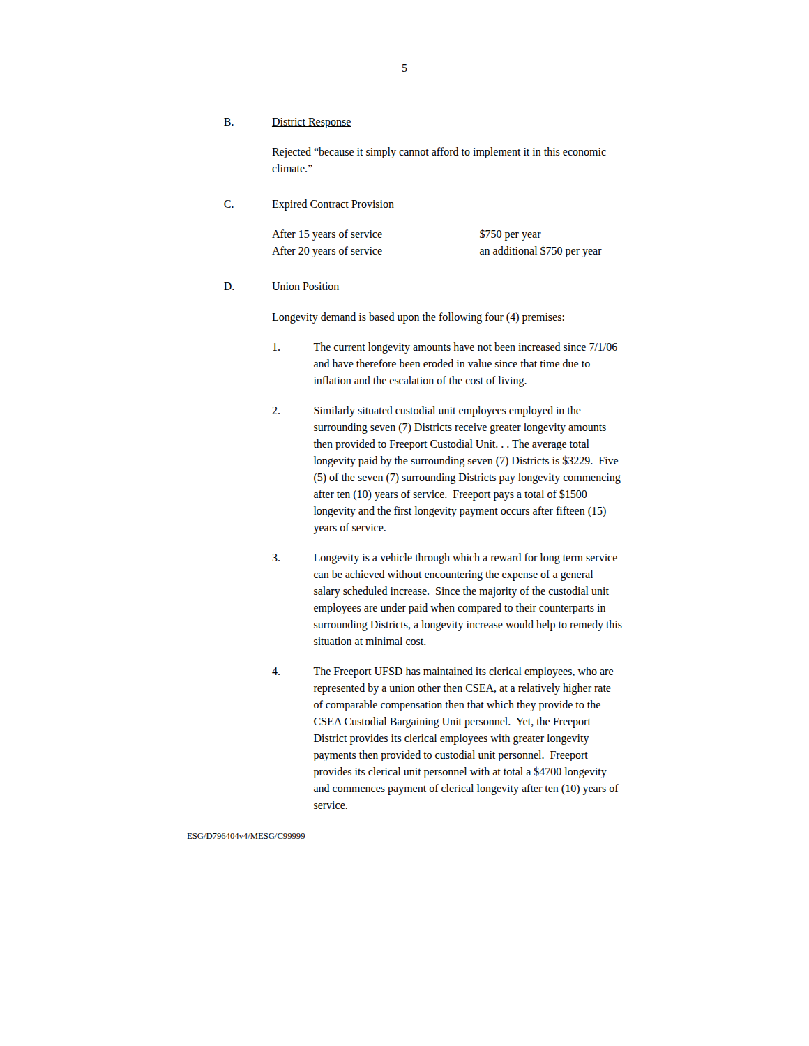5
B. District Response
Rejected “because it simply cannot afford to implement it in this economic climate.”
C. Expired Contract Provision
| After 15 years of service | $750 per year |
| After 20 years of service | an additional $750 per year |
D. Union Position
Longevity demand is based upon the following four (4) premises:
1. The current longevity amounts have not been increased since 7/1/06 and have therefore been eroded in value since that time due to inflation and the escalation of the cost of living.
2. Similarly situated custodial unit employees employed in the surrounding seven (7) Districts receive greater longevity amounts then provided to Freeport Custodial Unit. . . The average total longevity paid by the surrounding seven (7) Districts is $3229. Five (5) of the seven (7) surrounding Districts pay longevity commencing after ten (10) years of service. Freeport pays a total of $1500 longevity and the first longevity payment occurs after fifteen (15) years of service.
3. Longevity is a vehicle through which a reward for long term service can be achieved without encountering the expense of a general salary scheduled increase. Since the majority of the custodial unit employees are under paid when compared to their counterparts in surrounding Districts, a longevity increase would help to remedy this situation at minimal cost.
4. The Freeport UFSD has maintained its clerical employees, who are represented by a union other then CSEA, at a relatively higher rate of comparable compensation then that which they provide to the CSEA Custodial Bargaining Unit personnel. Yet, the Freeport District provides its clerical employees with greater longevity payments then provided to custodial unit personnel. Freeport provides its clerical unit personnel with at total a $4700 longevity and commences payment of clerical longevity after ten (10) years of service.
ESG/D796404v4/MESG/C99999